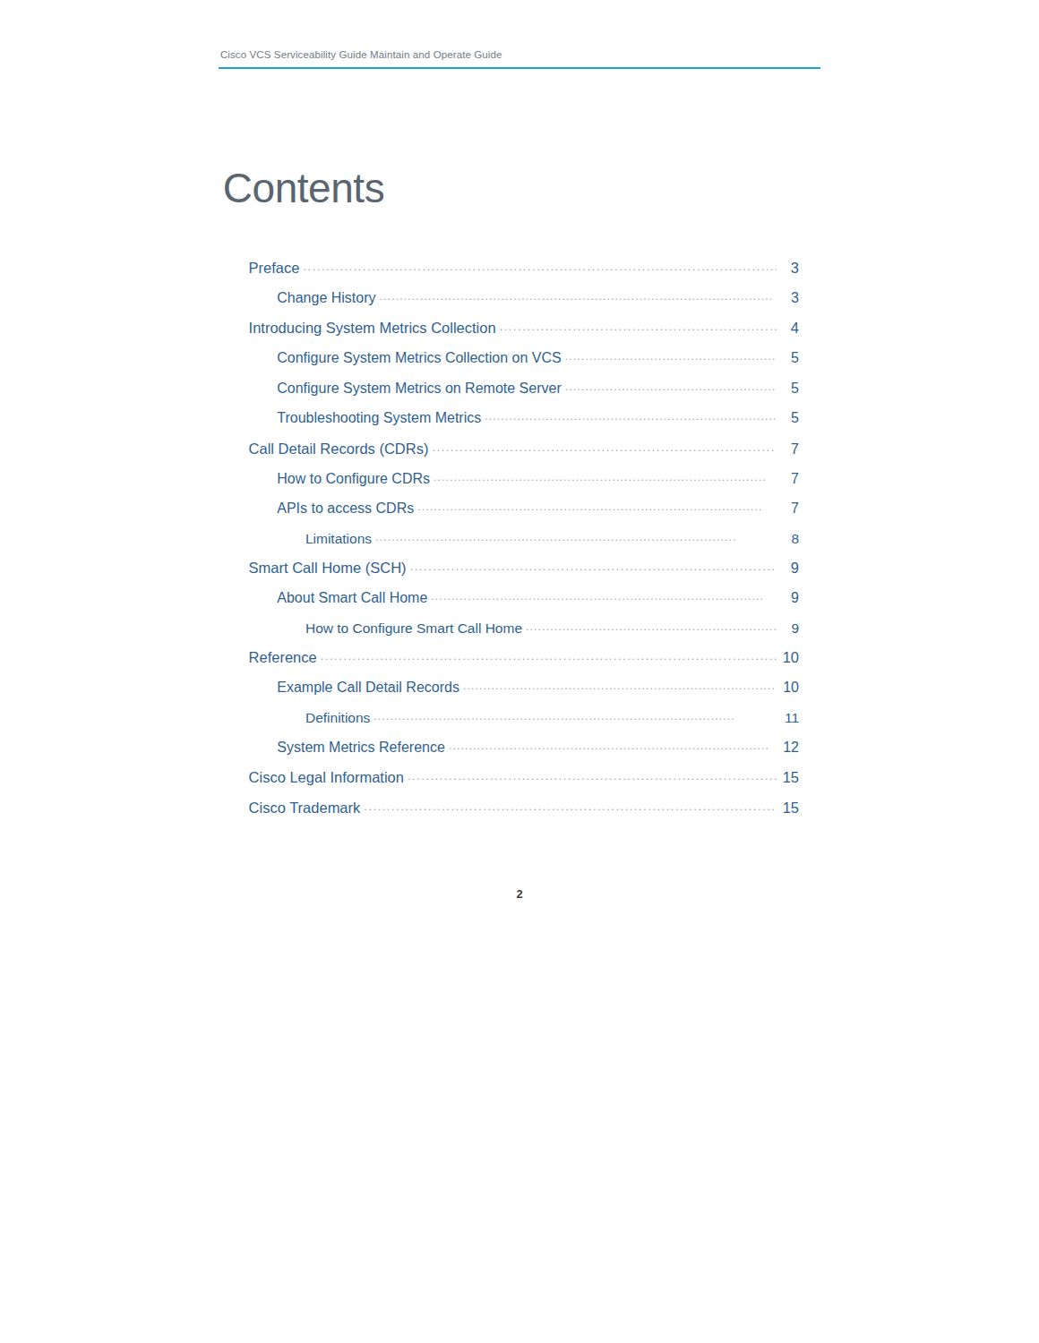Cisco VCS Serviceability Guide Maintain and Operate Guide
Contents
Preface .................................................................................................................. 3
Change History ................................................................................................. 3
Introducing System Metrics Collection ......................................................................... 4
Configure System Metrics Collection on VCS ......................................................... 5
Configure System Metrics on Remote Server ......................................................... 5
Troubleshooting System Metrics .......................................................................... 5
Call Detail Records (CDRs) ................................................................................... 7
How to Configure CDRs .................................................................................. 7
APIs to access CDRs ..................................................................................... 7
Limitations ......................................................................................... 8
Smart Call Home (SCH) ....................................................................................... 9
About Smart Call Home .................................................................................. 9
How to Configure Smart Call Home ................................................................. 9
Reference .............................................................................................................. 10
Example Call Detail Records ............................................................................. 10
Definitions ......................................................................................... 11
System Metrics Reference ............................................................................... 12
Cisco Legal Information ....................................................................................... 15
Cisco Trademark .............................................................................................. 15
2